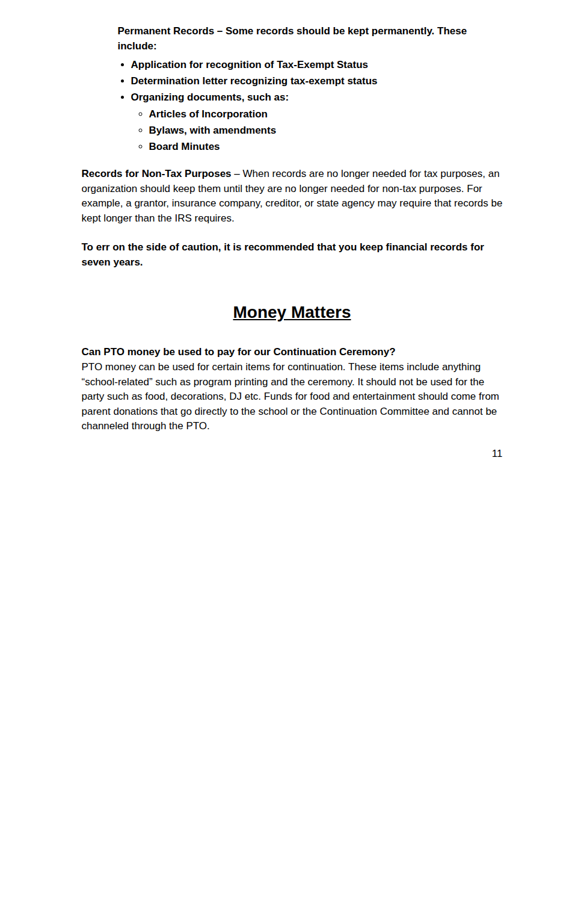Permanent Records – Some records should be kept permanently. These include:
Application for recognition of Tax-Exempt Status
Determination letter recognizing tax-exempt status
Organizing documents, such as:
Articles of Incorporation
Bylaws, with amendments
Board Minutes
Records for Non-Tax Purposes – When records are no longer needed for tax purposes, an organization should keep them until they are no longer needed for non-tax purposes. For example, a grantor, insurance company, creditor, or state agency may require that records be kept longer than the IRS requires.
To err on the side of caution, it is recommended that you keep financial records for seven years.
Money Matters
Can PTO money be used to pay for our Continuation Ceremony?
PTO money can be used for certain items for continuation. These items include anything “school-related” such as program printing and the ceremony. It should not be used for the party such as food, decorations, DJ etc. Funds for food and entertainment should come from parent donations that go directly to the school or the Continuation Committee and cannot be channeled through the PTO.
11